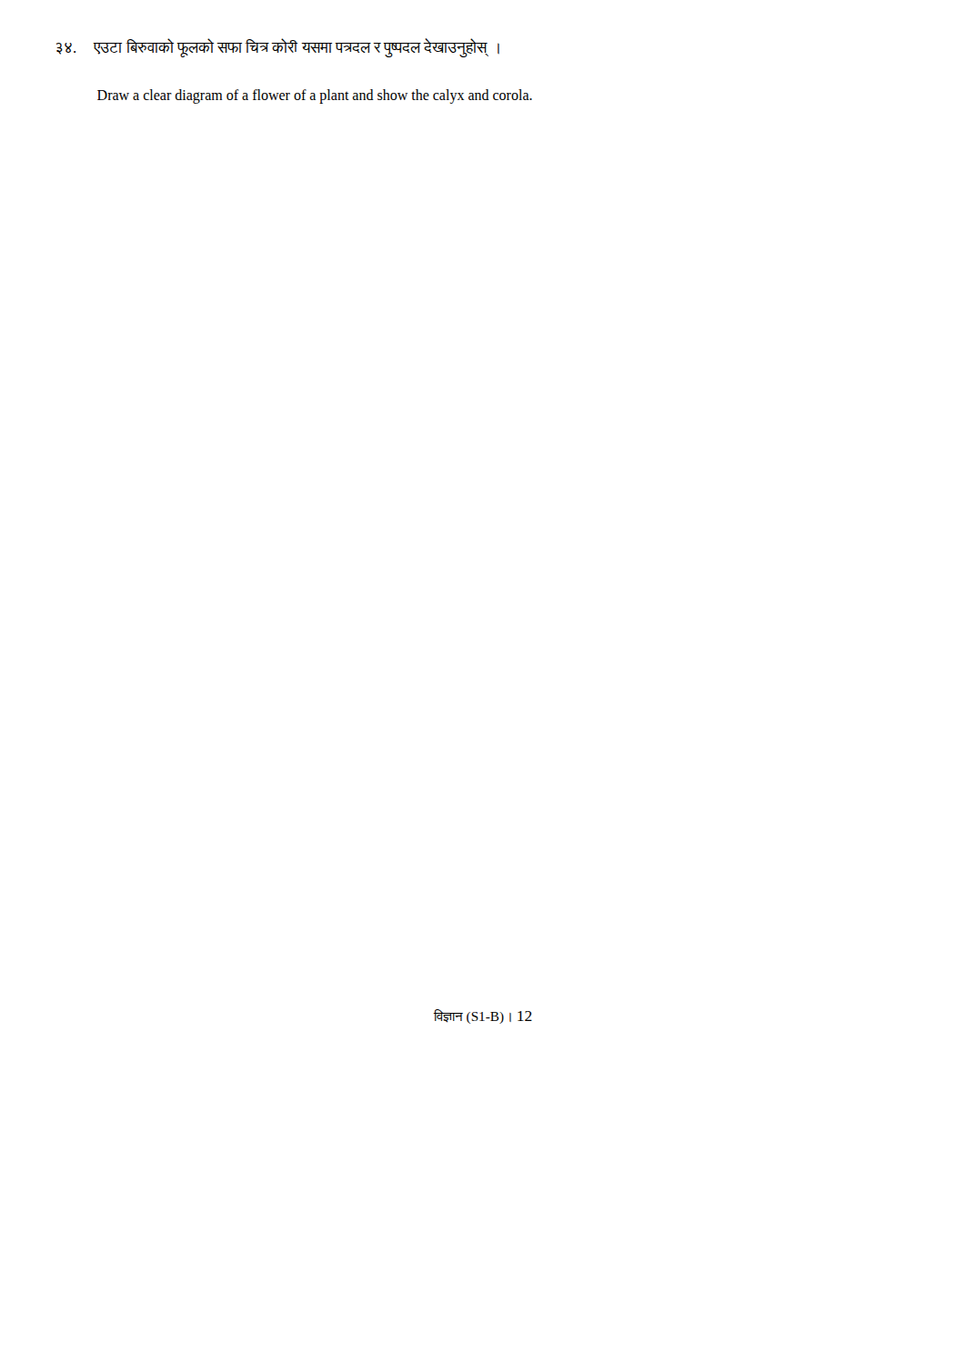३४.
एउटा बिरुवाको फूलको सफा चित्र कोरी यसमा पत्रदल र पुष्पदल देखाउनुहोस् ।
Draw a clear diagram of a flower of a plant and show the calyx and corola.
विज्ञान (S1-B)। 12